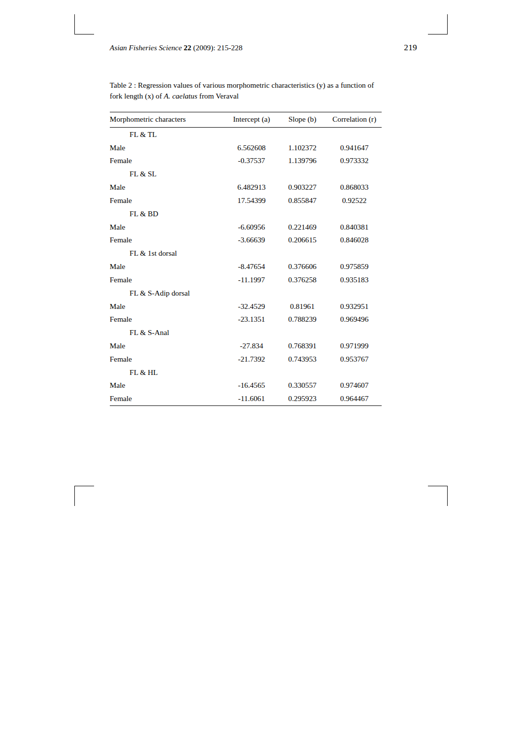Asian Fisheries Science 22 (2009): 215-228
219
Table 2 : Regression values of various morphometric characteristics (y) as a function of fork length (x) of A. caelatus from Veraval
| Morphometric characters | Intercept (a) | Slope (b) | Correlation (r) |
| --- | --- | --- | --- |
| FL & TL | | | |
| Male | 6.562608 | 1.102372 | 0.941647 |
| Female | -0.37537 | 1.139796 | 0.973332 |
| FL & SL | | | |
| Male | 6.482913 | 0.903227 | 0.868033 |
| Female | 17.54399 | 0.855847 | 0.92522 |
| FL & BD | | | |
| Male | -6.60956 | 0.221469 | 0.840381 |
| Female | -3.66639 | 0.206615 | 0.846028 |
| FL & 1st dorsal | | | |
| Male | -8.47654 | 0.376606 | 0.975859 |
| Female | -11.1997 | 0.376258 | 0.935183 |
| FL & S-Adip dorsal | | | |
| Male | -32.4529 | 0.81961 | 0.932951 |
| Female | -23.1351 | 0.788239 | 0.969496 |
| FL & S-Anal | | | |
| Male | -27.834 | 0.768391 | 0.971999 |
| Female | -21.7392 | 0.743953 | 0.953767 |
| FL & HL | | | |
| Male | -16.4565 | 0.330557 | 0.974607 |
| Female | -11.6061 | 0.295923 | 0.964467 |